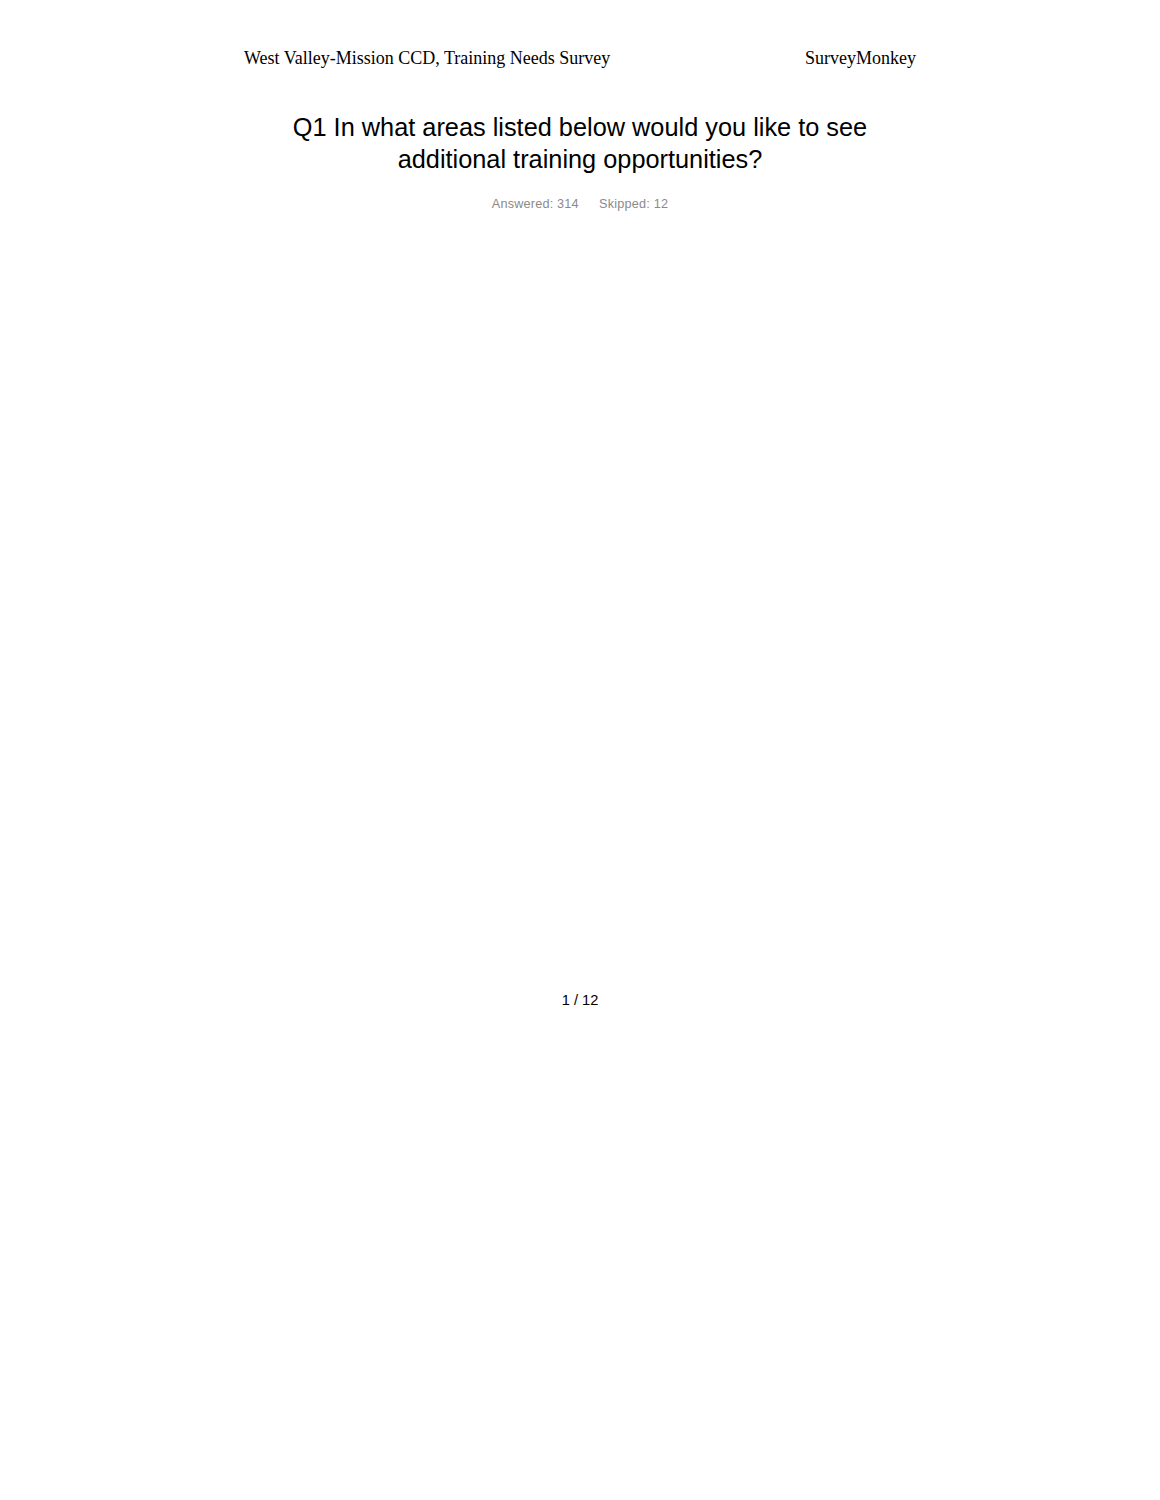West Valley-Mission CCD, Training Needs Survey
SurveyMonkey
Q1 In what areas listed below would you like to see additional training opportunities?
Answered: 314 Skipped: 12
1 / 12